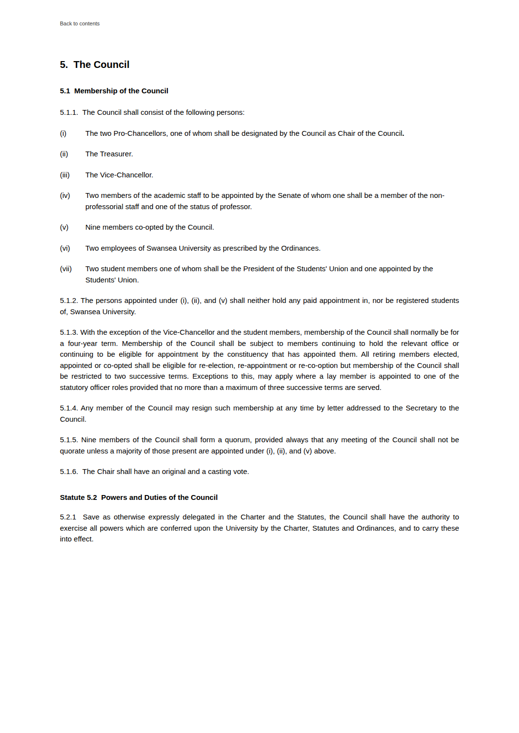Back to contents
5. The Council
5.1 Membership of the Council
5.1.1. The Council shall consist of the following persons:
(i)
The two Pro-Chancellors, one of whom shall be designated by the Council as Chair of the Council.
(ii)
The Treasurer.
(iii)
The Vice-Chancellor.
(iv)
Two members of the academic staff to be appointed by the Senate of whom one shall be a member of the non-professorial staff and one of the status of professor.
(v)
Nine members co-opted by the Council.
(vi)
Two employees of Swansea University as prescribed by the Ordinances.
(vii)
Two student members one of whom shall be the President of the Students' Union and one appointed by the Students' Union.
5.1.2. The persons appointed under (i), (ii), and (v) shall neither hold any paid appointment in, nor be registered students of, Swansea University.
5.1.3. With the exception of the Vice-Chancellor and the student members, membership of the Council shall normally be for a four-year term. Membership of the Council shall be subject to members continuing to hold the relevant office or continuing to be eligible for appointment by the constituency that has appointed them. All retiring members elected, appointed or co-opted shall be eligible for re-election, re-appointment or re-co-option but membership of the Council shall be restricted to two successive terms. Exceptions to this, may apply where a lay member is appointed to one of the statutory officer roles provided that no more than a maximum of three successive terms are served.
5.1.4. Any member of the Council may resign such membership at any time by letter addressed to the Secretary to the Council.
5.1.5. Nine members of the Council shall form a quorum, provided always that any meeting of the Council shall not be quorate unless a majority of those present are appointed under (i), (ii), and (v) above.
5.1.6. The Chair shall have an original and a casting vote.
Statute 5.2 Powers and Duties of the Council
5.2.1 Save as otherwise expressly delegated in the Charter and the Statutes, the Council shall have the authority to exercise all powers which are conferred upon the University by the Charter, Statutes and Ordinances, and to carry these into effect.